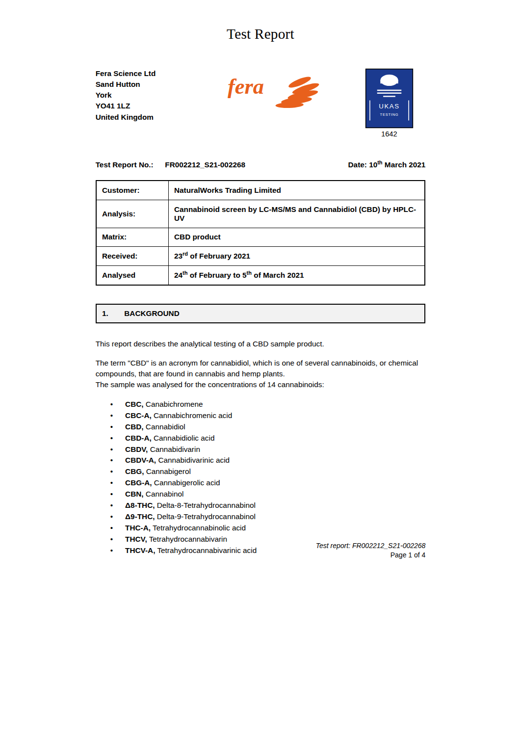Test Report
Fera Science Ltd
Sand Hutton
York
YO41 1LZ
United Kingdom
1642
Test Report No.: FR002212_S21-002268
Date: 10th March 2021
| Customer: | NaturalWorks Trading Limited |
| Analysis: | Cannabinoid screen by LC-MS/MS and Cannabidiol (CBD) by HPLC-UV |
| Matrix: | CBD product |
| Received: | 23 rd of February 2021 |
| Analysed | 24 th of February to 5 th of March 2021 |
1. BACKGROUND
This report describes the analytical testing of a CBD sample product.
The term "CBD" is an acronym for cannabidiol, which is one of several cannabinoids, or chemical compounds, that are found in cannabis and hemp plants.
The sample was analysed for the concentrations of 14 cannabinoids:
CBC, Canabichromene
CBC-A, Cannabichromenic acid
CBD, Cannabidiol
CBD-A, Cannabidiolic acid
CBDV, Cannabidivarin
CBDV-A, Cannabidivarinic acid
CBG, Cannabigerol
CBG-A, Cannabigerolic acid
CBN, Cannabinol
Δ8-THC, Delta-8-Tetrahydrocannabinol
Δ9-THC, Delta-9-Tetrahydrocannabinol
THC-A, Tetrahydrocannabinolic acid
THCV, Tetrahydrocannabivarin
THCV-A, Tetrahydrocannabivarinic acid
Test report: FR002212_S21-002268
Page 1 of 4